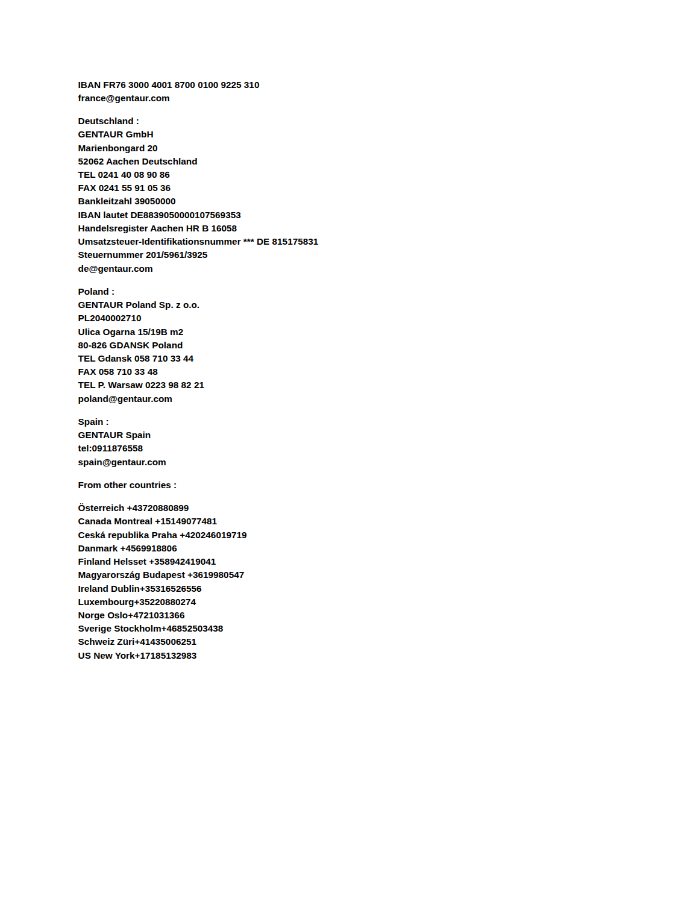IBAN FR76 3000 4001 8700 0100 9225 310
france@gentaur.com
Deutschland :
GENTAUR GmbH
Marienbongard 20
52062 Aachen Deutschland
TEL 0241 40 08 90 86
FAX 0241 55 91 05 36
Bankleitzahl 39050000
IBAN lautet DE8839050000107569353
Handelsregister Aachen HR B 16058
Umsatzsteuer-Identifikationsnummer *** DE 815175831
Steuernummer 201/5961/3925
de@gentaur.com
Poland :
GENTAUR Poland Sp. z o.o.
PL2040002710
Ulica Ogarna 15/19B m2
80-826 GDANSK Poland
TEL Gdansk 058 710 33 44
FAX 058 710 33 48
TEL P. Warsaw 0223 98 82 21
poland@gentaur.com
Spain :
GENTAUR Spain
tel:0911876558
spain@gentaur.com
From other countries :
Österreich +43720880899
Canada Montreal +15149077481
Ceská republika Praha +420246019719
Danmark +4569918806
Finland Helsset +358942419041
Magyarország Budapest +3619980547
Ireland Dublin+35316526556
Luxembourg+35220880274
Norge Oslo+4721031366
Sverige Stockholm+46852503438
Schweiz Züri+41435006251
US New York+17185132983